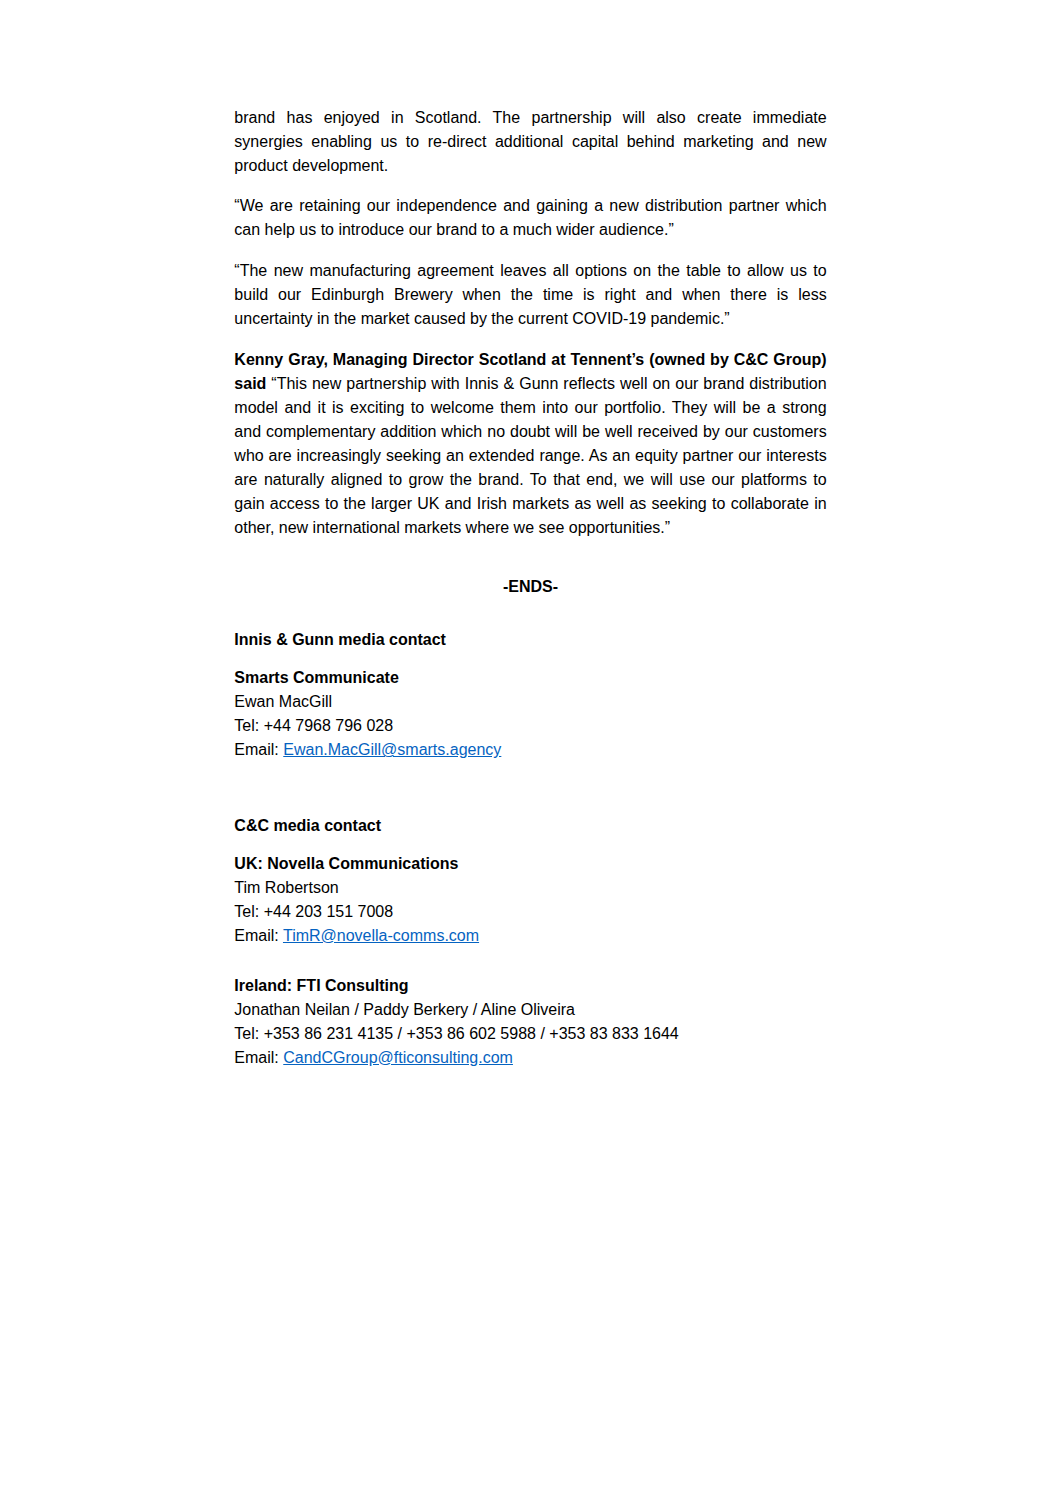brand has enjoyed in Scotland. The partnership will also create immediate synergies enabling us to re-direct additional capital behind marketing and new product development.
“We are retaining our independence and gaining a new distribution partner which can help us to introduce our brand to a much wider audience.”
“The new manufacturing agreement leaves all options on the table to allow us to build our Edinburgh Brewery when the time is right and when there is less uncertainty in the market caused by the current COVID-19 pandemic.”
Kenny Gray, Managing Director Scotland at Tennent’s (owned by C&C Group) said “This new partnership with Innis & Gunn reflects well on our brand distribution model and it is exciting to welcome them into our portfolio. They will be a strong and complementary addition which no doubt will be well received by our customers who are increasingly seeking an extended range. As an equity partner our interests are naturally aligned to grow the brand. To that end, we will use our platforms to gain access to the larger UK and Irish markets as well as seeking to collaborate in other, new international markets where we see opportunities.”
-ENDS-
Innis & Gunn media contact
Smarts Communicate Ewan MacGill Tel: +44 7968 796 028 Email: Ewan.MacGill@smarts.agency
C&C media contact
UK: Novella Communications Tim Robertson Tel: +44 203 151 7008 Email: TimR@novella-comms.com
Ireland: FTI Consulting Jonathan Neilan / Paddy Berkery / Aline Oliveira Tel: +353 86 231 4135 / +353 86 602 5988 / +353 83 833 1644 Email: CandCGroup@fticonsulting.com